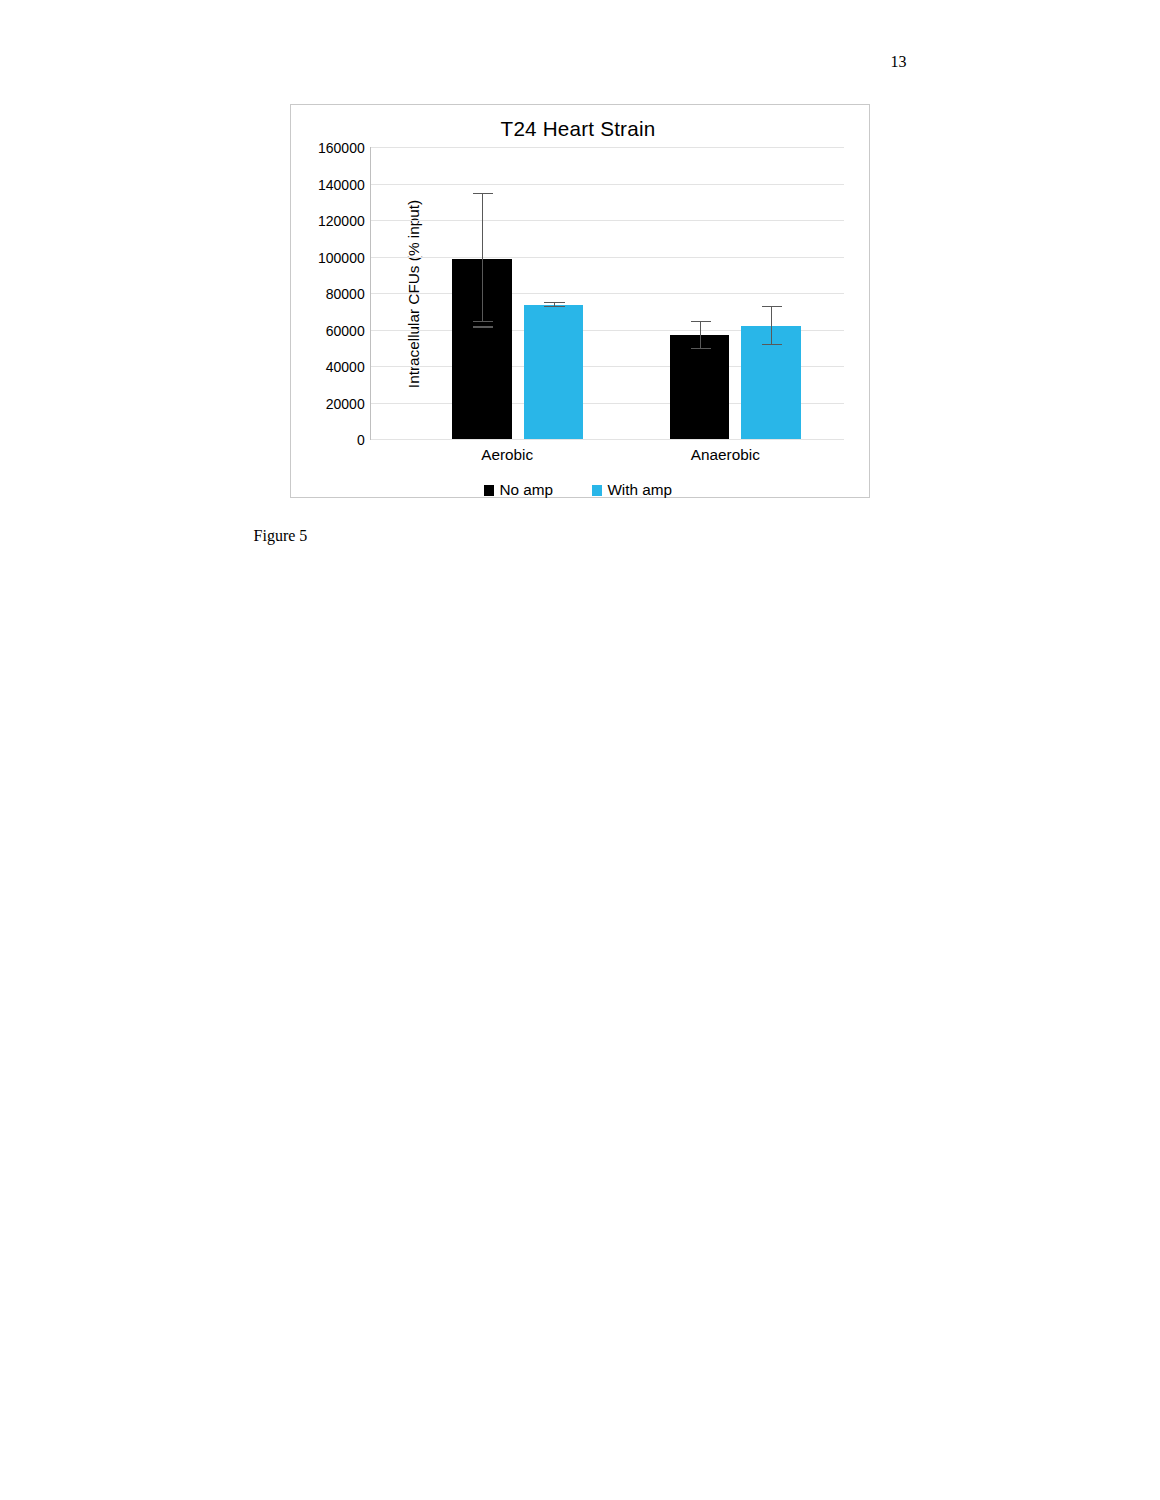13
T24 Heart Strain
Intracellular CFUs (% input)
160000
140000
120000
100000
80000
60000
40000
20000
0
Aerobic
Anaerobic
No amp With amp
Figure 5